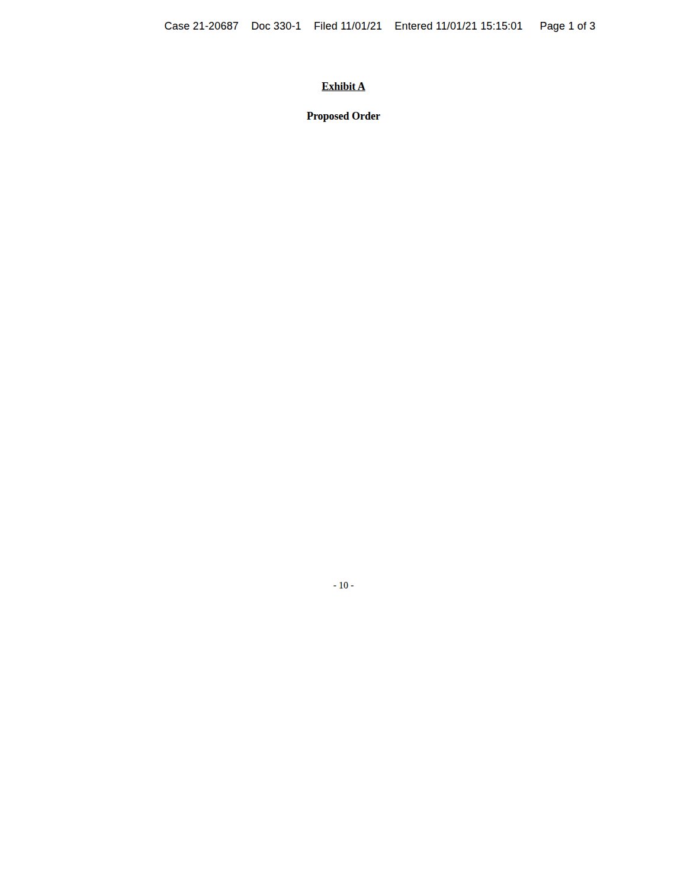Case 21-20687 Doc 330-1 Filed 11/01/21 Entered 11/01/21 15:15:01 Page 1 of 3
Exhibit A
Proposed Order
- 10 -